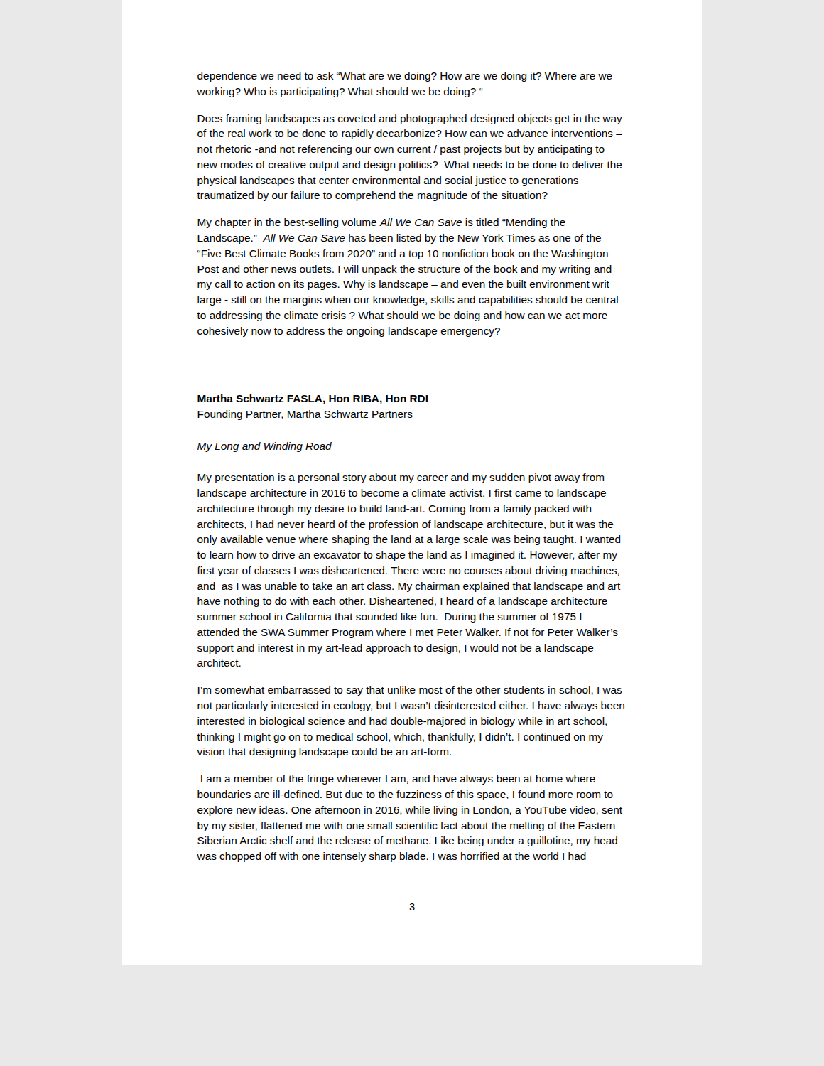dependence we need to ask “What are we doing? How are we doing it? Where are we working? Who is participating? What should we be doing? “
Does framing landscapes as coveted and photographed designed objects get in the way of the real work to be done to rapidly decarbonize? How can we advance interventions – not rhetoric -and not referencing our own current / past projects but by anticipating to new modes of creative output and design politics? What needs to be done to deliver the physical landscapes that center environmental and social justice to generations traumatized by our failure to comprehend the magnitude of the situation?
My chapter in the best-selling volume All We Can Save is titled “Mending the Landscape.” All We Can Save has been listed by the New York Times as one of the “Five Best Climate Books from 2020” and a top 10 nonfiction book on the Washington Post and other news outlets. I will unpack the structure of the book and my writing and my call to action on its pages. Why is landscape – and even the built environment writ large - still on the margins when our knowledge, skills and capabilities should be central to addressing the climate crisis ? What should we be doing and how can we act more cohesively now to address the ongoing landscape emergency?
Martha Schwartz FASLA, Hon RIBA, Hon RDI Founding Partner, Martha Schwartz Partners
My Long and Winding Road
My presentation is a personal story about my career and my sudden pivot away from landscape architecture in 2016 to become a climate activist. I first came to landscape architecture through my desire to build land-art. Coming from a family packed with architects, I had never heard of the profession of landscape architecture, but it was the only available venue where shaping the land at a large scale was being taught. I wanted to learn how to drive an excavator to shape the land as I imagined it. However, after my first year of classes I was disheartened. There were no courses about driving machines, and as I was unable to take an art class. My chairman explained that landscape and art have nothing to do with each other. Disheartened, I heard of a landscape architecture summer school in California that sounded like fun. During the summer of 1975 I attended the SWA Summer Program where I met Peter Walker. If not for Peter Walker’s support and interest in my art-lead approach to design, I would not be a landscape architect.
I’m somewhat embarrassed to say that unlike most of the other students in school, I was not particularly interested in ecology, but I wasn’t disinterested either. I have always been interested in biological science and had double-majored in biology while in art school, thinking I might go on to medical school, which, thankfully, I didn’t. I continued on my vision that designing landscape could be an art-form.
I am a member of the fringe wherever I am, and have always been at home where boundaries are ill-defined. But due to the fuzziness of this space, I found more room to explore new ideas. One afternoon in 2016, while living in London, a YouTube video, sent by my sister, flattened me with one small scientific fact about the melting of the Eastern Siberian Arctic shelf and the release of methane. Like being under a guillotine, my head was chopped off with one intensely sharp blade. I was horrified at the world I had
3